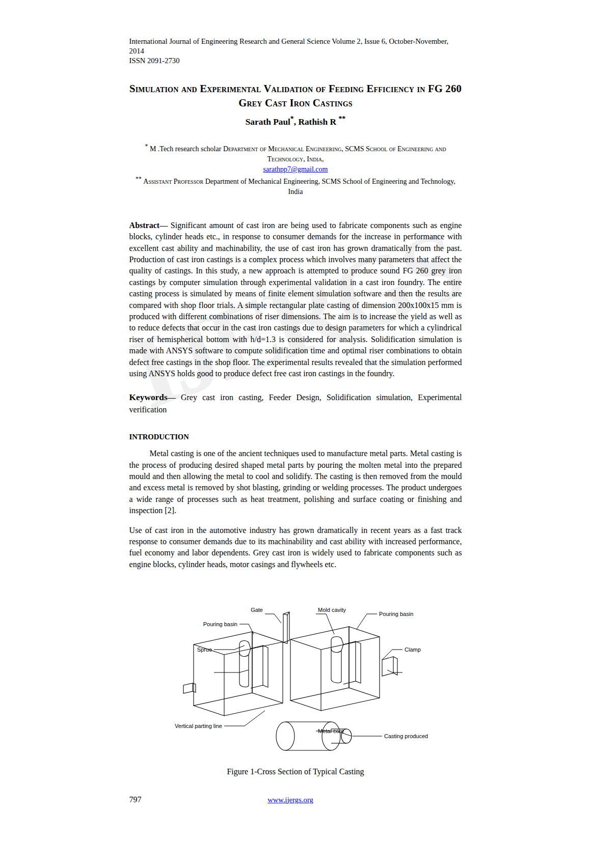IJERGS
International Journal of Engineering Research and General Science Volume 2, Issue 6, October-November, 2014
ISSN 2091-2730
Simulation and Experimental Validation of Feeding Efficiency in FG 260 Grey Cast Iron Castings
Sarath Paul*, Rathish R **
* M .Tech research scholar Department of Mechanical Engineering, SCMS School of Engineering and Technology, India,
sarathpp7@gmail.com
** Assistant Professor Department of Mechanical Engineering, SCMS School of Engineering and Technology, India
Abstract— Significant amount of cast iron are being used to fabricate components such as engine blocks, cylinder heads etc., in response to consumer demands for the increase in performance with excellent cast ability and machinability, the use of cast iron has grown dramatically from the past. Production of cast iron castings is a complex process which involves many parameters that affect the quality of castings. In this study, a new approach is attempted to produce sound FG 260 grey iron castings by computer simulation through experimental validation in a cast iron foundry. The entire casting process is simulated by means of finite element simulation software and then the results are compared with shop floor trials. A simple rectangular plate casting of dimension 200x100x15 mm is produced with different combinations of riser dimensions. The aim is to increase the yield as well as to reduce defects that occur in the cast iron castings due to design parameters for which a cylindrical riser of hemispherical bottom with h/d=1.3 is considered for analysis. Solidification simulation is made with ANSYS software to compute solidification time and optimal riser combinations to obtain defect free castings in the shop floor. The experimental results revealed that the simulation performed using ANSYS holds good to produce defect free cast iron castings in the foundry.
Keywords— Grey cast iron casting, Feeder Design, Solidification simulation, Experimental verification
Introduction
Metal casting is one of the ancient techniques used to manufacture metal parts. Metal casting is the process of producing desired shaped metal parts by pouring the molten metal into the prepared mould and then allowing the metal to cool and solidify. The casting is then removed from the mould and excess metal is removed by shot blasting, grinding or welding processes. The product undergoes a wide range of processes such as heat treatment, polishing and surface coating or finishing and inspection [2].
Use of cast iron in the automotive industry has grown dramatically in recent years as a fast track response to consumer demands due to its machinability and cast ability with increased performance, fuel economy and labor dependents. Grey cast iron is widely used to fabricate components such as engine blocks, cylinder heads, motor casings and flywheels etc.
Gate Pouring basin Sprue Vertical parting line Mold cavity Pouring basin Clamp Metal core Casting produced
Figure 1-Cross Section of Typical Casting
797 www.ijergs.org